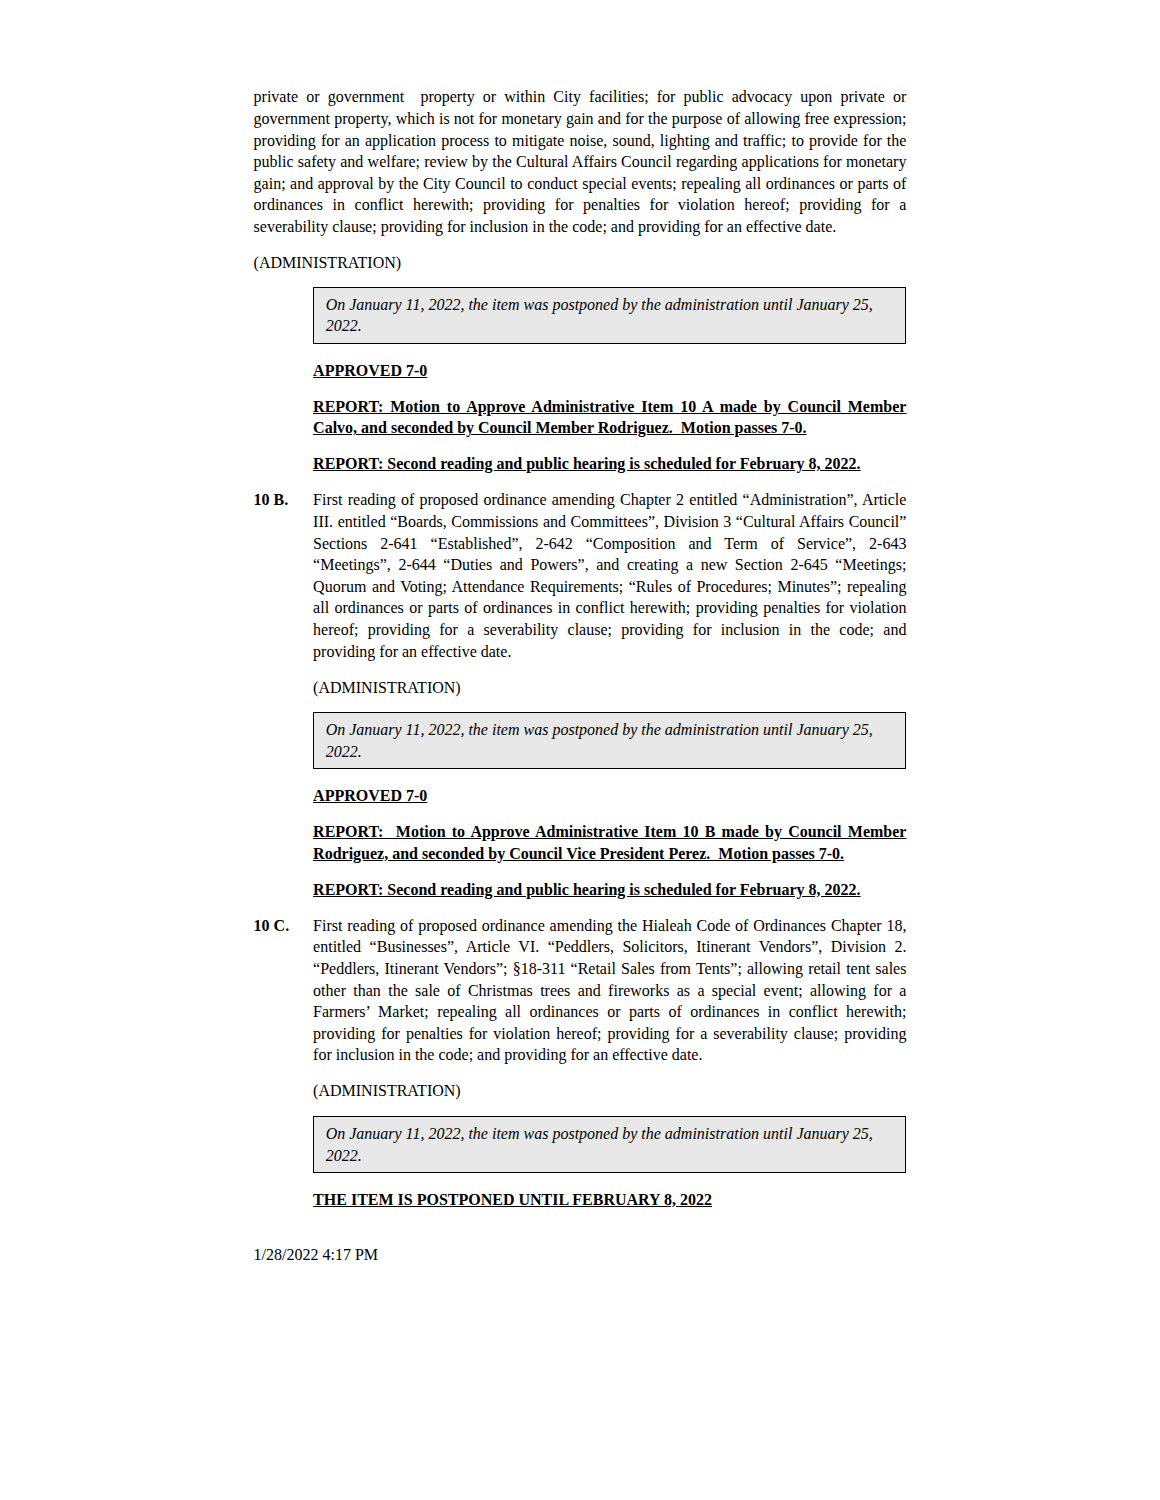private or government property or within City facilities; for public advocacy upon private or government property, which is not for monetary gain and for the purpose of allowing free expression; providing for an application process to mitigate noise, sound, lighting and traffic; to provide for the public safety and welfare; review by the Cultural Affairs Council regarding applications for monetary gain; and approval by the City Council to conduct special events; repealing all ordinances or parts of ordinances in conflict herewith; providing for penalties for violation hereof; providing for a severability clause; providing for inclusion in the code; and providing for an effective date.
(ADMINISTRATION)
On January 11, 2022, the item was postponed by the administration until January 25, 2022.
APPROVED 7-0
REPORT: Motion to Approve Administrative Item 10 A made by Council Member Calvo, and seconded by Council Member Rodriguez. Motion passes 7-0.
REPORT: Second reading and public hearing is scheduled for February 8, 2022.
10 B.
First reading of proposed ordinance amending Chapter 2 entitled “Administration”, Article III. entitled “Boards, Commissions and Committees”, Division 3 “Cultural Affairs Council” Sections 2-641 “Established”, 2-642 “Composition and Term of Service”, 2-643 “Meetings”, 2-644 “Duties and Powers”, and creating a new Section 2-645 “Meetings; Quorum and Voting; Attendance Requirements; “Rules of Procedures; Minutes”; repealing all ordinances or parts of ordinances in conflict herewith; providing penalties for violation hereof; providing for a severability clause; providing for inclusion in the code; and providing for an effective date.
(ADMINISTRATION)
On January 11, 2022, the item was postponed by the administration until January 25, 2022.
APPROVED 7-0
REPORT: Motion to Approve Administrative Item 10 B made by Council Member Rodriguez, and seconded by Council Vice President Perez. Motion passes 7-0.
REPORT: Second reading and public hearing is scheduled for February 8, 2022.
10 C.
First reading of proposed ordinance amending the Hialeah Code of Ordinances Chapter 18, entitled “Businesses”, Article VI. “Peddlers, Solicitors, Itinerant Vendors”, Division 2. “Peddlers, Itinerant Vendors”; §18-311 “Retail Sales from Tents”; allowing retail tent sales other than the sale of Christmas trees and fireworks as a special event; allowing for a Farmers’ Market; repealing all ordinances or parts of ordinances in conflict herewith; providing for penalties for violation hereof; providing for a severability clause; providing for inclusion in the code; and providing for an effective date.
(ADMINISTRATION)
On January 11, 2022, the item was postponed by the administration until January 25, 2022.
THE ITEM IS POSTPONED UNTIL FEBRUARY 8, 2022
1/28/2022 4:17 PM